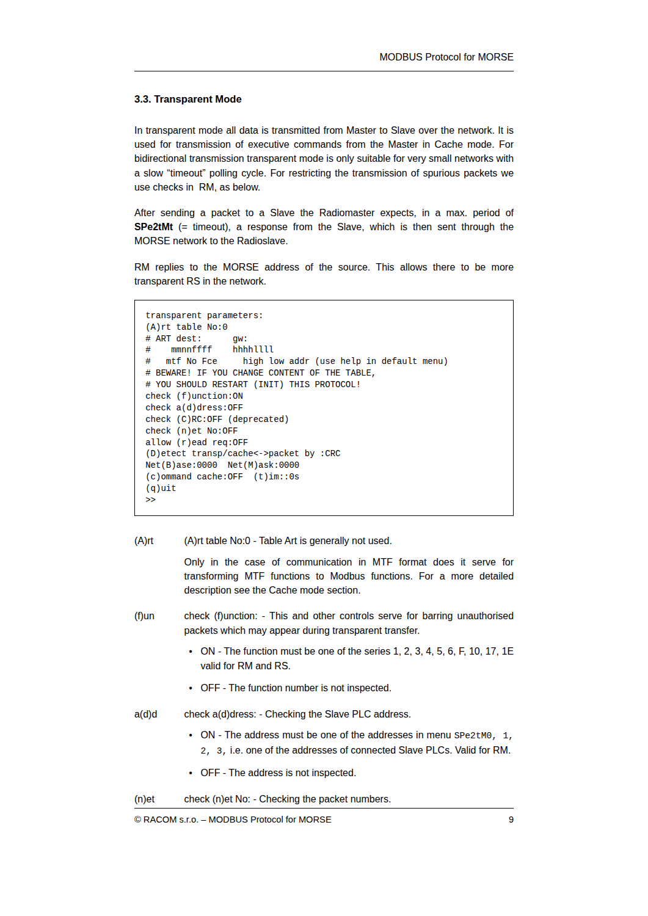MODBUS Protocol for MORSE
3.3. Transparent Mode
In transparent mode all data is transmitted from Master to Slave over the network. It is used for transmission of executive commands from the Master in Cache mode. For bidirectional transmission transparent mode is only suitable for very small networks with a slow “timeout” polling cycle. For restricting the transmission of spurious packets we use checks in RM, as below.
After sending a packet to a Slave the Radiomaster expects, in a max. period of SPe2tMt (= timeout), a response from the Slave, which is then sent through the MORSE network to the Radioslave.
RM replies to the MORSE address of the source. This allows there to be more transparent RS in the network.
transparent parameters:
(A)rt table No:0
# ART dest:      gw:
#    mmnnffff    hhhhllll
#   mtf No Fce     high low addr (use help in default menu)
# BEWARE! IF YOU CHANGE CONTENT OF THE TABLE,
# YOU SHOULD RESTART (INIT) THIS PROTOCOL!
check (f)unction:ON
check a(d)dress:OFF
check (C)RC:OFF (deprecated)
check (n)et No:OFF
allow (r)ead req:OFF
(D)etect transp/cache<->packet by :CRC
Net(B)ase:0000  Net(M)ask:0000
(c)ommand cache:OFF  (t)im::0s
(q)uit
>>
(A)rt
(A)rt table No:0 - Table Art is generally not used.
Only in the case of communication in MTF format does it serve for transforming MTF functions to Modbus functions. For a more detailed description see the Cache mode section.
(f)un
check (f)unction: - This and other controls serve for barring unauthorised packets which may appear during transparent transfer.
ON - The function must be one of the series 1, 2, 3, 4, 5, 6, F, 10, 17, 1E valid for RM and RS.
OFF - The function number is not inspected.
a(d)d
check a(d)dress: - Checking the Slave PLC address.
ON - The address must be one of the addresses in menu SPe2tM0, 1, 2, 3, i.e. one of the addresses of connected Slave PLCs. Valid for RM.
OFF - The address is not inspected.
(n)et
check (n)et No: - Checking the packet numbers.
© RACOM s.r.o. – MODBUS Protocol for MORSE 9